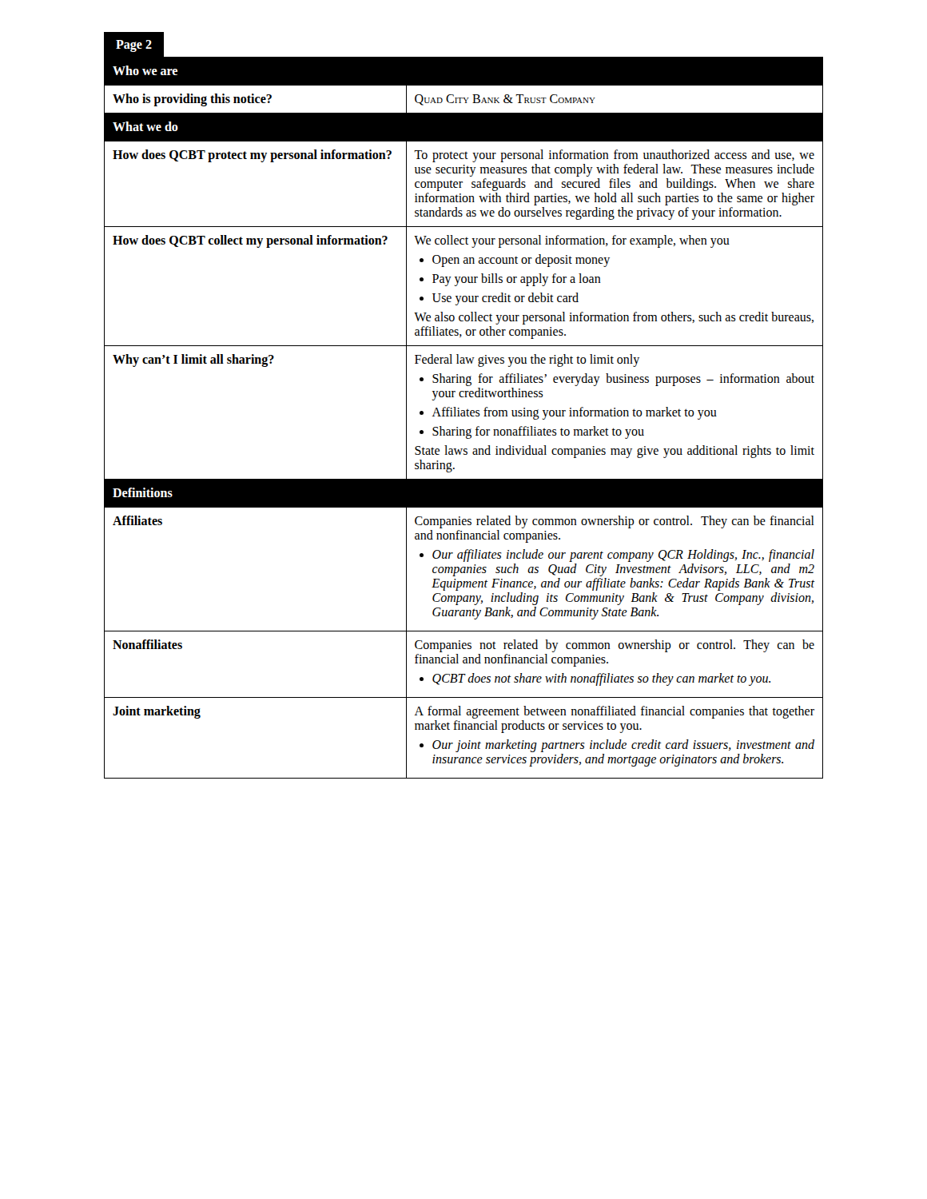Page 2
| Who we are |
| Who is providing this notice? | Quad City Bank & Trust Company |
| What we do |
| How does QCBT protect my personal information? | To protect your personal information from unauthorized access and use, we use security measures that comply with federal law. These measures include computer safeguards and secured files and buildings. When we share information with third parties, we hold all such parties to the same or higher standards as we do ourselves regarding the privacy of your information. |
| How does QCBT collect my personal information? | We collect your personal information, for example, when you Open an account or deposit money Pay your bills or apply for a loan Use your credit or debit card We also collect your personal information from others, such as credit bureaus, affiliates, or other companies. |
| Why can’t I limit all sharing? | Federal law gives you the right to limit only Sharing for affiliates’ everyday business purposes – information about your creditworthiness Affiliates from using your information to market to you Sharing for nonaffiliates to market to you State laws and individual companies may give you additional rights to limit sharing. |
| Definitions |
| Affiliates | Companies related by common ownership or control. They can be financial and nonfinancial companies. Our affiliates include our parent company QCR Holdings, Inc., financial companies such as Quad City Investment Advisors, LLC, and m2 Equipment Finance, and our affiliate banks: Cedar Rapids Bank & Trust Company, including its Community Bank & Trust Company division, Guaranty Bank, and Community State Bank. |
| Nonaffiliates | Companies not related by common ownership or control. They can be financial and nonfinancial companies. QCBT does not share with nonaffiliates so they can market to you. |
| Joint marketing | A formal agreement between nonaffiliated financial companies that together market financial products or services to you. Our joint marketing partners include credit card issuers, investment and insurance services providers, and mortgage originators and brokers. |